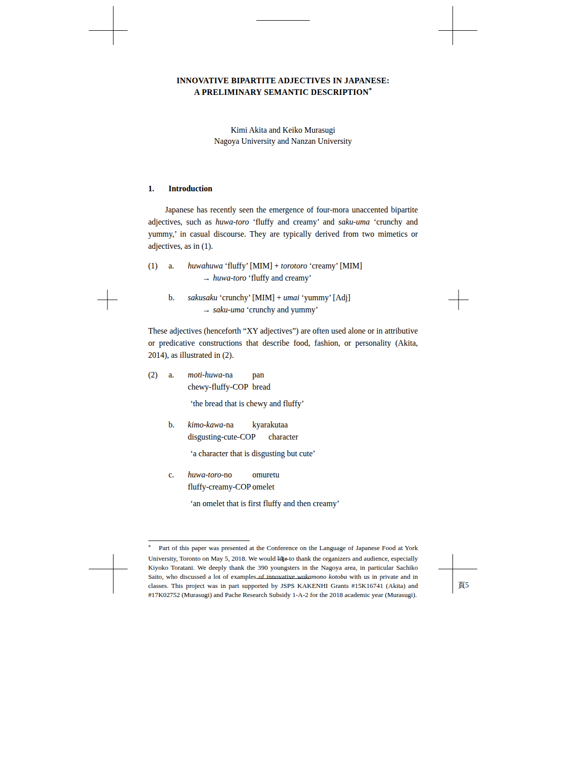Innovative Bipartite Adjectives in Japanese:
A Preliminary Semantic Description*
Kimi Akita and Keiko Murasugi
Nagoya University and Nanzan University
1. Introduction
Japanese has recently seen the emergence of four-mora unaccented bipartite adjectives, such as huwa-toro ‘fluffy and creamy’ and saku-uma ‘crunchy and yummy,’ in casual discourse. They are typically derived from two mimetics or adjectives, as in (1).
| (1) | a. | huwahuwa ‘fluffy’ [MIM] + torotoro ‘creamy’ [MIM] → huwa-toro ‘fluffy and creamy’ |
| | b. | sakusaku ‘crunchy’ [MIM] + umai ‘yummy’ [Adj] → saku-uma ‘crunchy and yummy’ |
These adjectives (henceforth “XY adjectives”) are often used alone or in attributive or predicative constructions that describe food, fashion, or personality (Akita, 2014), as illustrated in (2).
| (2) | a. | moti-huwa -na pan chewy-fluffy-COP bread ‘the bread that is chewy and fluffy’ |
| | b. | kimo-kawa -na kyarakutaa disgusting-cute-COP character ‘a character that is disgusting but cute’ |
| | c. | huwa-toro -no omuretu fluffy-creamy-COP omelet ‘an omelet that is first fluffy and then creamy’ |
*Part of this paper was presented at the Conference on the Language of Japanese Food at York University, Toronto on May 5, 2018. We would like to thank the organizers and audience, especially Kiyoko Toratani. We deeply thank the 390 youngsters in the Nagoya area, in particular Sachiko Saito, who discussed a lot of examples of innovative wakamono kotoba with us in private and in classes. This project was in part supported by JSPS KAKENHI Grants #15K16741 (Akita) and #17K02752 (Murasugi) and Pache Research Subsidy 1-A-2 for the 2018 academic year (Murasugi).
−1−
頁5